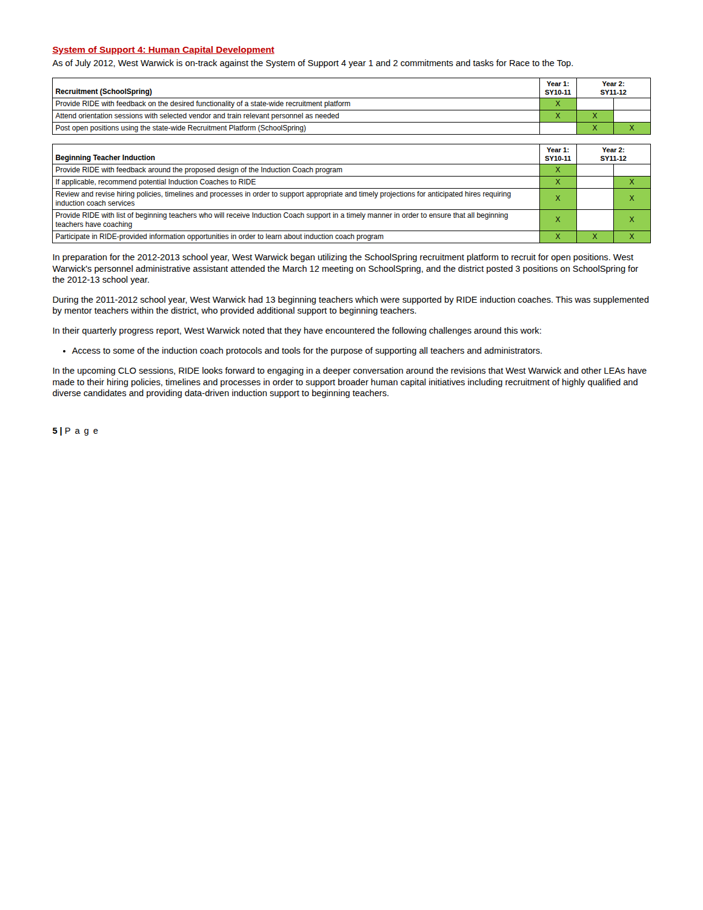System of Support 4: Human Capital Development
As of July 2012, West Warwick is on-track against the System of Support 4 year 1 and 2 commitments and tasks for Race to the Top.
| Recruitment (SchoolSpring) | Year 1: SY10-11 | Year 2: SY11-12 |
| --- | --- | --- |
| Provide RIDE with feedback on the desired functionality of a state-wide recruitment platform | X | | |
| Attend orientation sessions with selected vendor and train relevant personnel as needed | X | X | |
| Post open positions using the state-wide Recruitment Platform (SchoolSpring) | | X | X |
| Beginning Teacher Induction | Year 1: SY10-11 | Year 2: SY11-12 |
| --- | --- | --- |
| Provide RIDE with feedback around the proposed design of the Induction Coach program | X | | |
| If applicable, recommend potential Induction Coaches to RIDE | X | | X |
| Review and revise hiring policies, timelines and processes in order to support appropriate and timely projections for anticipated hires requiring induction coach services | X | | X |
| Provide RIDE with list of beginning teachers who will receive Induction Coach support in a timely manner in order to ensure that all beginning teachers have coaching | X | | X |
| Participate in RIDE-provided information opportunities in order to learn about induction coach program | X | X | X |
In preparation for the 2012-2013 school year, West Warwick began utilizing the SchoolSpring recruitment platform to recruit for open positions. West Warwick's personnel administrative assistant attended the March 12 meeting on SchoolSpring, and the district posted 3 positions on SchoolSpring for the 2012-13 school year.
During the 2011-2012 school year, West Warwick had 13 beginning teachers which were supported by RIDE induction coaches. This was supplemented by mentor teachers within the district, who provided additional support to beginning teachers.
In their quarterly progress report, West Warwick noted that they have encountered the following challenges around this work:
Access to some of the induction coach protocols and tools for the purpose of supporting all teachers and administrators.
In the upcoming CLO sessions, RIDE looks forward to engaging in a deeper conversation around the revisions that West Warwick and other LEAs have made to their hiring policies, timelines and processes in order to support broader human capital initiatives including recruitment of highly qualified and diverse candidates and providing data-driven induction support to beginning teachers.
5 | P a g e